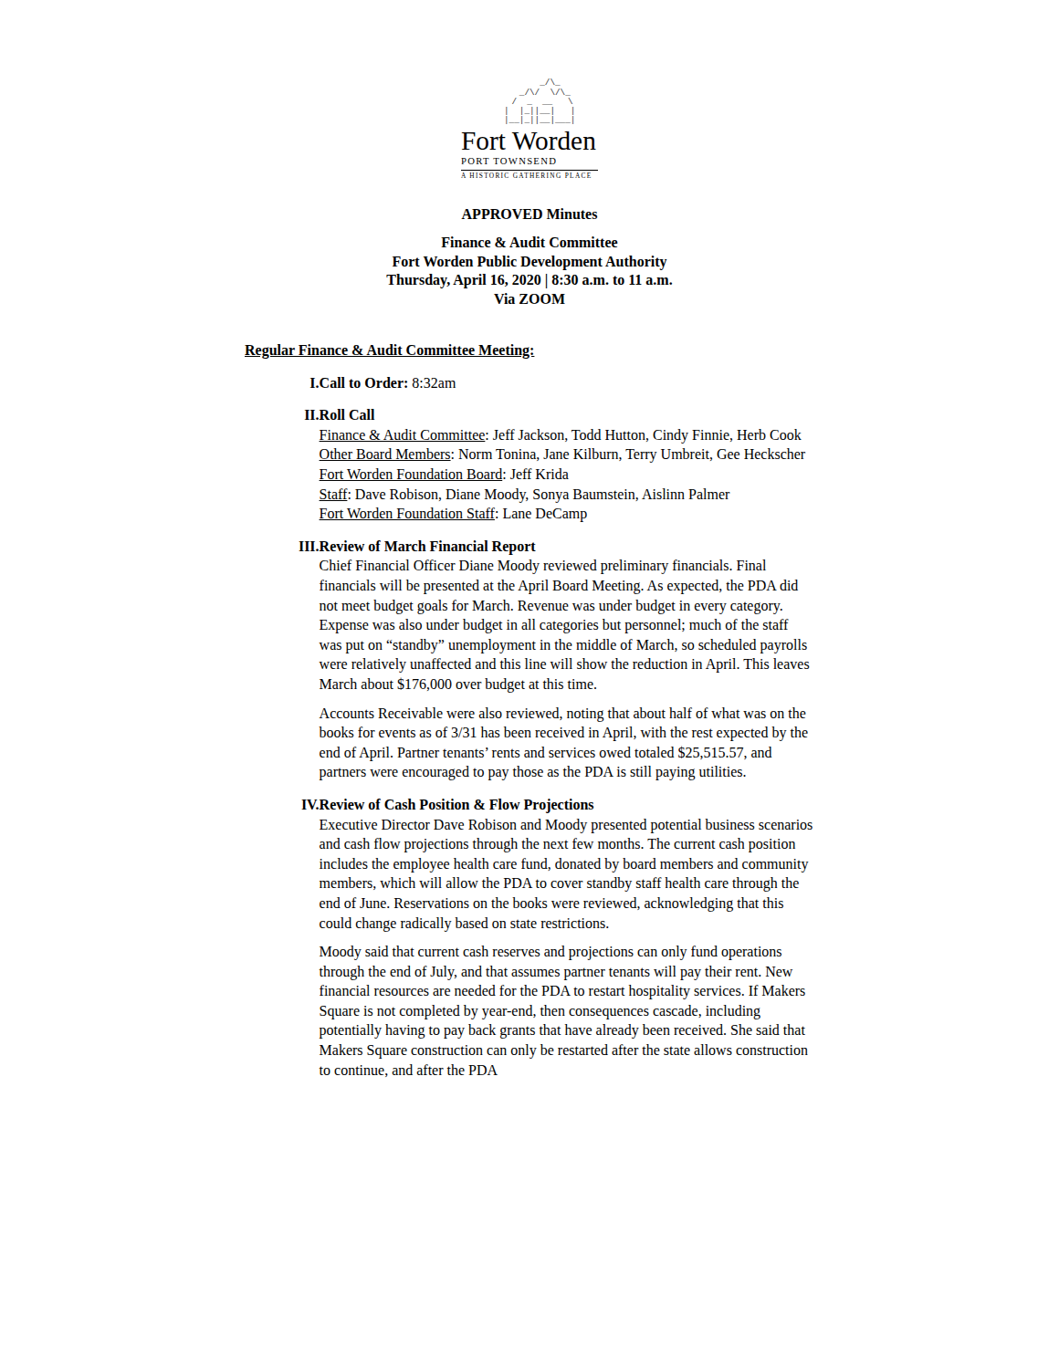_/\_ _/\/ \/\_ / _ __ \ | |_||__| | |__|_||__|___|
Fort Worden
PORT TOWNSEND
A HISTORIC GATHERING PLACE
APPROVED Minutes
Finance & Audit Committee
Fort Worden Public Development Authority
Thursday, April 16, 2020 | 8:30 a.m. to 11 a.m.
Via ZOOM
Regular Finance & Audit Committee Meeting:
| I. | Call to Order: 8:32am |
| II. | Roll Call Finance & Audit Committee : Jeff Jackson, Todd Hutton, Cindy Finnie, Herb Cook Other Board Members : Norm Tonina, Jane Kilburn, Terry Umbreit, Gee Heckscher Fort Worden Foundation Board : Jeff Krida Staff : Dave Robison, Diane Moody, Sonya Baumstein, Aislinn Palmer Fort Worden Foundation Staff : Lane DeCamp |
| III. | Review of March Financial Report Chief Financial Officer Diane Moody reviewed preliminary financials. Final financials will be presented at the April Board Meeting. As expected, the PDA did not meet budget goals for March. Revenue was under budget in every category. Expense was also under budget in all categories but personnel; much of the staff was put on “standby” unemployment in the middle of March, so scheduled payrolls were relatively unaffected and this line will show the reduction in April. This leaves March about $176,000 over budget at this time. Accounts Receivable were also reviewed, noting that about half of what was on the books for events as of 3/31 has been received in April, with the rest expected by the end of April. Partner tenants’ rents and services owed totaled $25,515.57, and partners were encouraged to pay those as the PDA is still paying utilities. |
| IV. | Review of Cash Position & Flow Projections Executive Director Dave Robison and Moody presented potential business scenarios and cash flow projections through the next few months. The current cash position includes the employee health care fund, donated by board members and community members, which will allow the PDA to cover standby staff health care through the end of June. Reservations on the books were reviewed, acknowledging that this could change radically based on state restrictions. Moody said that current cash reserves and projections can only fund operations through the end of July, and that assumes partner tenants will pay their rent. New financial resources are needed for the PDA to restart hospitality services. If Makers Square is not completed by year-end, then consequences cascade, including potentially having to pay back grants that have already been received. She said that Makers Square construction can only be restarted after the state allows construction to continue, and after the PDA |